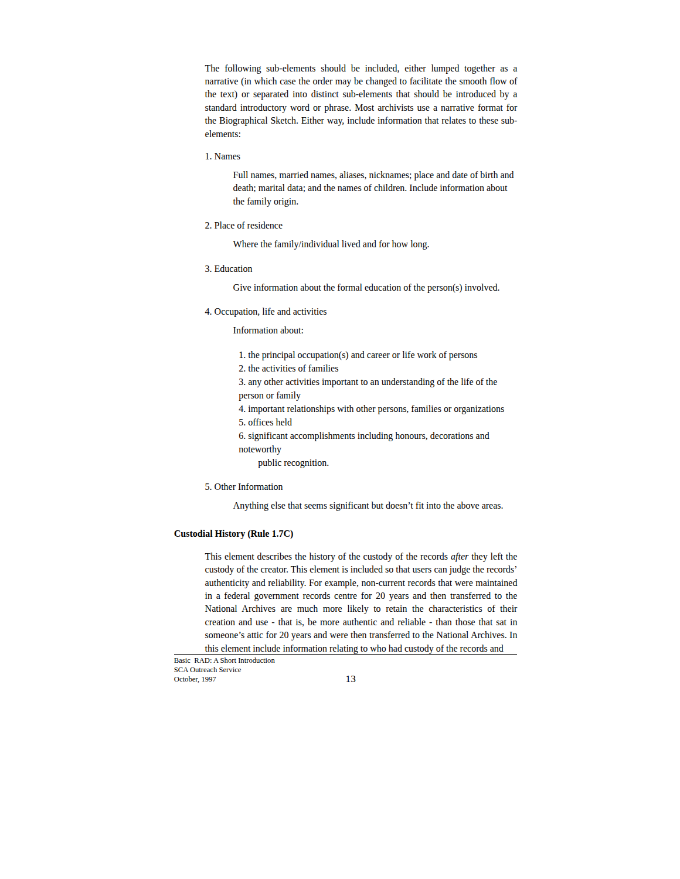The following sub-elements should be included, either lumped together as a narrative (in which case the order may be changed to facilitate the smooth flow of the text) or separated into distinct sub-elements that should be introduced by a standard introductory word or phrase. Most archivists use a narrative format for the Biographical Sketch. Either way, include information that relates to these sub-elements:
1. Names
Full names, married names, aliases, nicknames; place and date of birth and death; marital data; and the names of children. Include information about the family origin.
2. Place of residence
Where the family/individual lived and for how long.
3. Education
Give information about the formal education of the person(s) involved.
4. Occupation, life and activities
Information about:
1. the principal occupation(s) and career or life work of persons
2. the activities of families
3. any other activities important to an understanding of the life of the person or family
4. important relationships with other persons, families or organizations
5. offices held
6. significant accomplishments including honours, decorations and noteworthy
public recognition.
5. Other Information
Anything else that seems significant but doesn’t fit into the above areas.
Custodial History (Rule 1.7C)
This element describes the history of the custody of the records after they left the custody of the creator. This element is included so that users can judge the records’ authenticity and reliability. For example, non-current records that were maintained in a federal government records centre for 20 years and then transferred to the National Archives are much more likely to retain the characteristics of their creation and use - that is, be more authentic and reliable - than those that sat in someone’s attic for 20 years and were then transferred to the National Archives. In this element include information relating to who had custody of the records and
Basic RAD: A Short Introduction
SCA Outreach Service
October, 1997 13